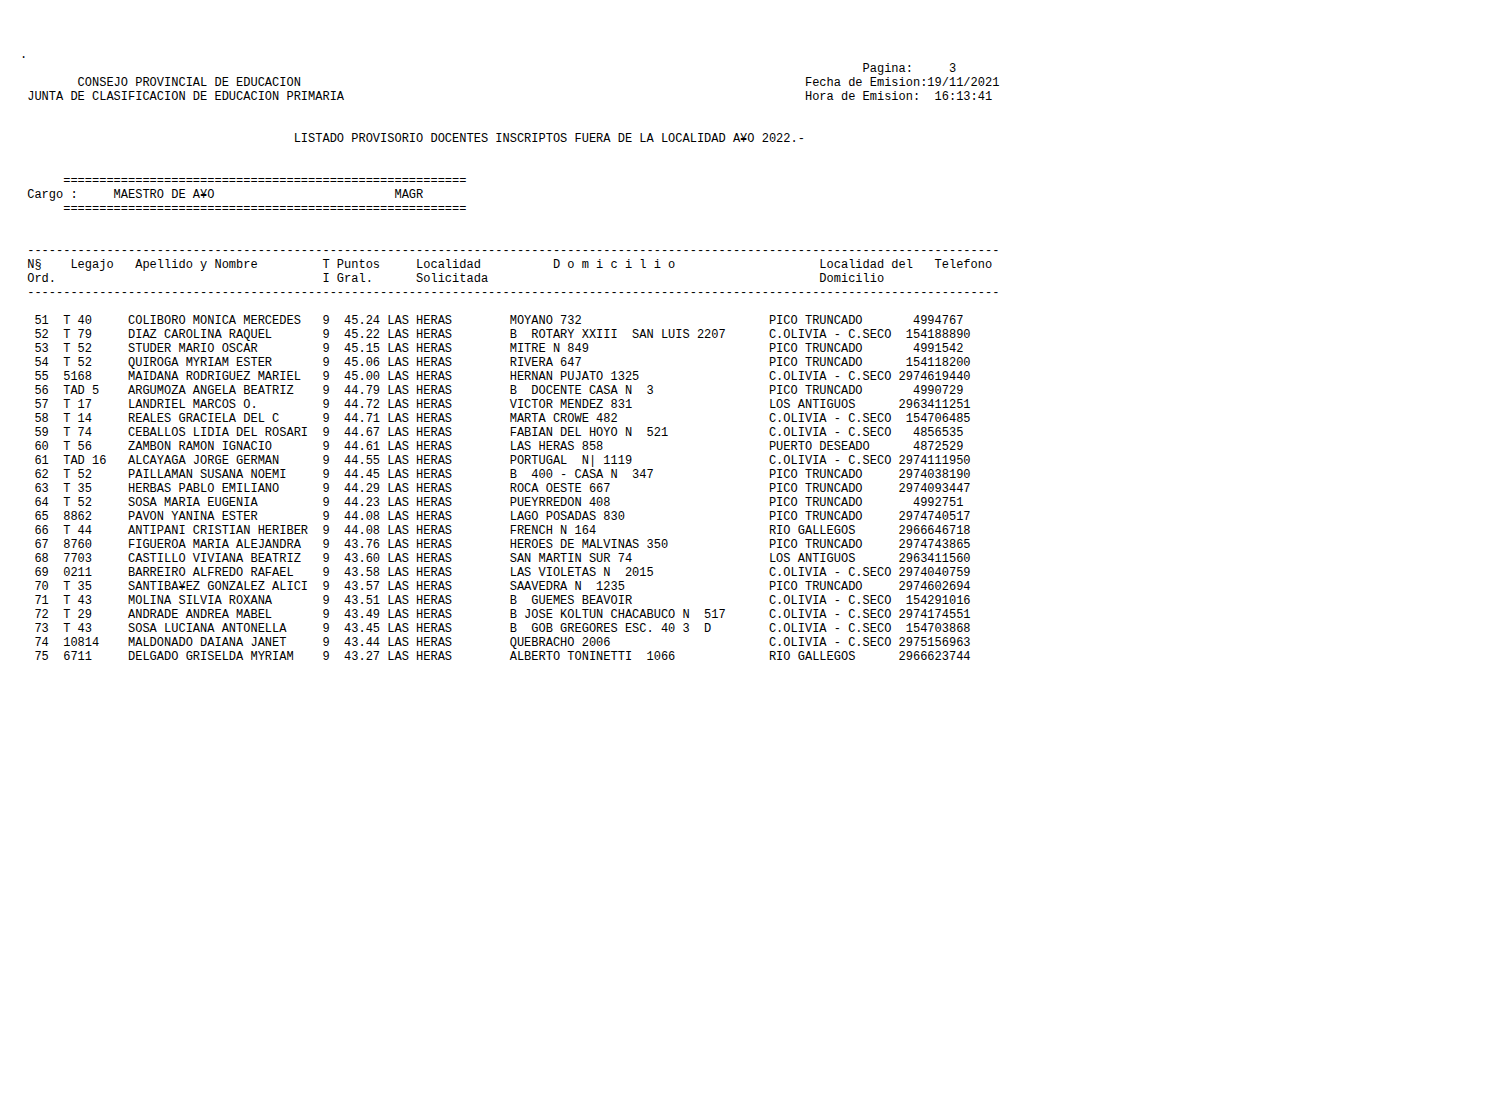. Pagina: 3 CONSEJO PROVINCIAL DE EDUCACION Fecha de Emision:19/11/2021 JUNTA DE CLASIFICACION DE EDUCACION PRIMARIA Hora de Emision: 16:13:41 LISTADO PROVISORIO DOCENTES INSCRIPTOS FUERA DE LA LOCALIDAD A¥O 2022.- ======================================================== Cargo : MAESTRO DE A¥O MAGR ======================================================== --------------------------------------------------------------------------------------------------------------------------------------- N§ Legajo Apellido y Nombre T Puntos Localidad D o m i c i l i o Localidad del Telefono Ord. I Gral. Solicitada Domicilio --------------------------------------------------------------------------------------------------------------------------------------- 51 T 40 COLIBORO MONICA MERCEDES 9 45.24 LAS HERAS MOYANO 732 PICO TRUNCADO 4994767 52 T 79 DIAZ CAROLINA RAQUEL 9 45.22 LAS HERAS B ROTARY XXIII SAN LUIS 2207 C.OLIVIA - C.SECO 154188890 53 T 52 STUDER MARIO OSCAR 9 45.15 LAS HERAS MITRE N 849 PICO TRUNCADO 4991542 54 T 52 QUIROGA MYRIAM ESTER 9 45.06 LAS HERAS RIVERA 647 PICO TRUNCADO 154118200 55 5168 MAIDANA RODRIGUEZ MARIEL 9 45.00 LAS HERAS HERNAN PUJATO 1325 C.OLIVIA - C.SECO 2974619440 56 TAD 5 ARGUMOZA ANGELA BEATRIZ 9 44.79 LAS HERAS B DOCENTE CASA N 3 PICO TRUNCADO 4990729 57 T 17 LANDRIEL MARCOS O. 9 44.72 LAS HERAS VICTOR MENDEZ 831 LOS ANTIGUOS 2963411251 58 T 14 REALES GRACIELA DEL C 9 44.71 LAS HERAS MARTA CROWE 482 C.OLIVIA - C.SECO 154706485 59 T 74 CEBALLOS LIDIA DEL ROSARI 9 44.67 LAS HERAS FABIAN DEL HOYO N 521 C.OLIVIA - C.SECO 4856535 60 T 56 ZAMBON RAMON IGNACIO 9 44.61 LAS HERAS LAS HERAS 858 PUERTO DESEADO 4872529 61 TAD 16 ALCAYAGA JORGE GERMAN 9 44.55 LAS HERAS PORTUGAL N| 1119 C.OLIVIA - C.SECO 2974111950 62 T 52 PAILLAMAN SUSANA NOEMI 9 44.45 LAS HERAS B 400 - CASA N 347 PICO TRUNCADO 2974038190 63 T 35 HERBAS PABLO EMILIANO 9 44.29 LAS HERAS ROCA OESTE 667 PICO TRUNCADO 2974093447 64 T 52 SOSA MARIA EUGENIA 9 44.23 LAS HERAS PUEYRREDON 408 PICO TRUNCADO 4992751 65 8862 PAVON YANINA ESTER 9 44.08 LAS HERAS LAGO POSADAS 830 PICO TRUNCADO 2974740517 66 T 44 ANTIPANI CRISTIAN HERIBER 9 44.08 LAS HERAS FRENCH N 164 RIO GALLEGOS 2966646718 67 8760 FIGUEROA MARIA ALEJANDRA 9 43.76 LAS HERAS HEROES DE MALVINAS 350 PICO TRUNCADO 2974743865 68 7703 CASTILLO VIVIANA BEATRIZ 9 43.60 LAS HERAS SAN MARTIN SUR 74 LOS ANTIGUOS 2963411560 69 0211 BARREIRO ALFREDO RAFAEL 9 43.58 LAS HERAS LAS VIOLETAS N 2015 C.OLIVIA - C.SECO 2974040759 70 T 35 SANTIBA¥EZ GONZALEZ ALICI 9 43.57 LAS HERAS SAAVEDRA N 1235 PICO TRUNCADO 2974602694 71 T 43 MOLINA SILVIA ROXANA 9 43.51 LAS HERAS B GUEMES BEAVOIR C.OLIVIA - C.SECO 154291016 72 T 29 ANDRADE ANDREA MABEL 9 43.49 LAS HERAS B JOSE KOLTUN CHACABUCO N 517 C.OLIVIA - C.SECO 2974174551 73 T 43 SOSA LUCIANA ANTONELLA 9 43.45 LAS HERAS B GOB GREGORES ESC. 40 3 D C.OLIVIA - C.SECO 154703868 74 10814 MALDONADO DAIANA JANET 9 43.44 LAS HERAS QUEBRACHO 2006 C.OLIVIA - C.SECO 2975156963 75 6711 DELGADO GRISELDA MYRIAM 9 43.27 LAS HERAS ALBERTO TONINETTI 1066 RIO GALLEGOS 2966623744